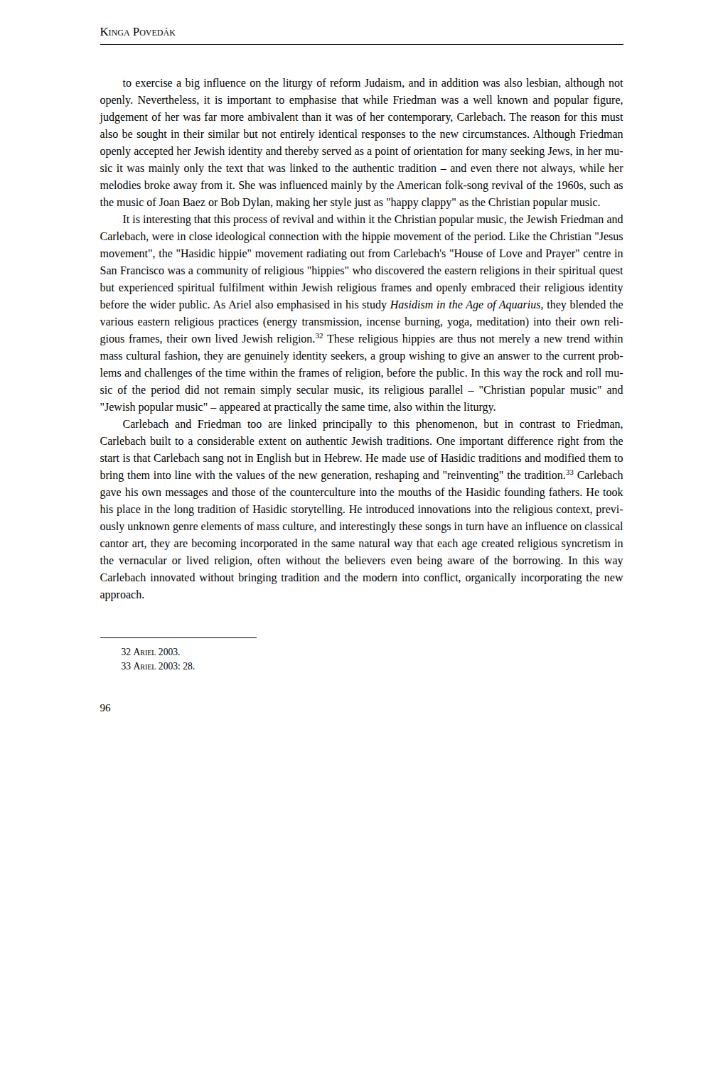Kinga Povedák
to exercise a big influence on the liturgy of reform Judaism, and in addition was also lesbian, although not openly. Nevertheless, it is important to emphasise that while Friedman was a well known and popular figure, judgement of her was far more ambivalent than it was of her contemporary, Carlebach. The reason for this must also be sought in their similar but not entirely identical responses to the new circumstances. Although Friedman openly accepted her Jewish identity and thereby served as a point of orientation for many seeking Jews, in her music it was mainly only the text that was linked to the authentic tradition – and even there not always, while her melodies broke away from it. She was influenced mainly by the American folk-song revival of the 1960s, such as the music of Joan Baez or Bob Dylan, making her style just as "happy clappy" as the Christian popular music.
It is interesting that this process of revival and within it the Christian popular music, the Jewish Friedman and Carlebach, were in close ideological connection with the hippie movement of the period. Like the Christian "Jesus movement", the "Hasidic hippie" movement radiating out from Carlebach's "House of Love and Prayer" centre in San Francisco was a community of religious "hippies" who discovered the eastern religions in their spiritual quest but experienced spiritual fulfilment within Jewish religious frames and openly embraced their religious identity before the wider public. As Ariel also emphasised in his study Hasidism in the Age of Aquarius, they blended the various eastern religious practices (energy transmission, incense burning, yoga, meditation) into their own religious frames, their own lived Jewish religion.32 These religious hippies are thus not merely a new trend within mass cultural fashion, they are genuinely identity seekers, a group wishing to give an answer to the current problems and challenges of the time within the frames of religion, before the public. In this way the rock and roll music of the period did not remain simply secular music, its religious parallel – "Christian popular music" and "Jewish popular music" – appeared at practically the same time, also within the liturgy.
Carlebach and Friedman too are linked principally to this phenomenon, but in contrast to Friedman, Carlebach built to a considerable extent on authentic Jewish traditions. One important difference right from the start is that Carlebach sang not in English but in Hebrew. He made use of Hasidic traditions and modified them to bring them into line with the values of the new generation, reshaping and "reinventing" the tradition.33 Carlebach gave his own messages and those of the counterculture into the mouths of the Hasidic founding fathers. He took his place in the long tradition of Hasidic storytelling. He introduced innovations into the religious context, previously unknown genre elements of mass culture, and interestingly these songs in turn have an influence on classical cantor art, they are becoming incorporated in the same natural way that each age created religious syncretism in the vernacular or lived religion, often without the believers even being aware of the borrowing. In this way Carlebach innovated without bringing tradition and the modern into conflict, organically incorporating the new approach.
32 Ariel 2003.
33 Ariel 2003: 28.
96